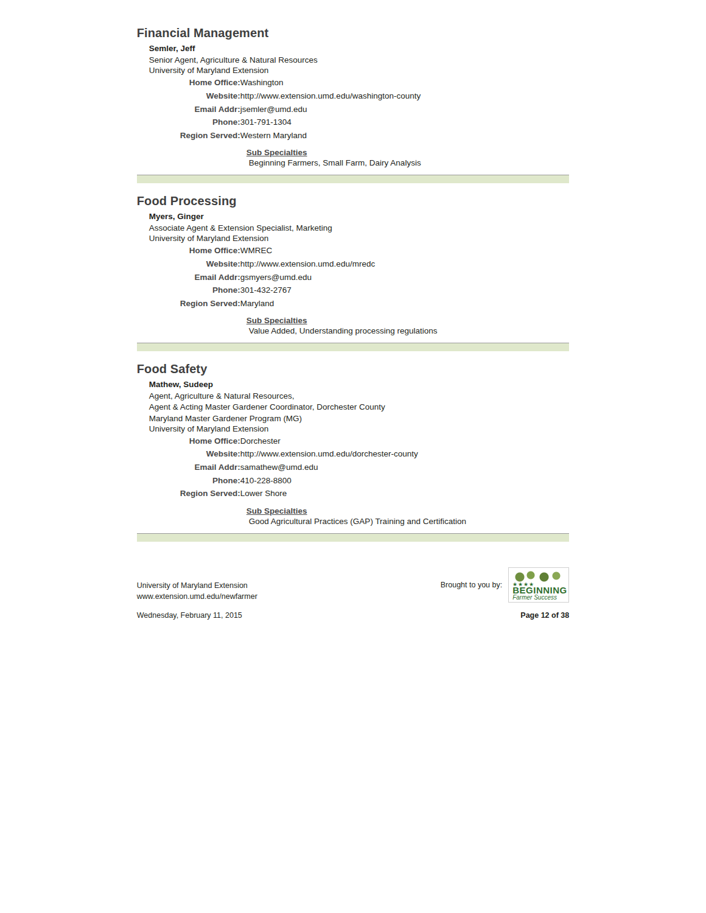Financial Management
Semler, Jeff
Senior Agent, Agriculture & Natural Resources
University of Maryland Extension
| Home Office: | Washington |
| Website: | http://www.extension.umd.edu/washington-county |
| Email Addr: | jsemler@umd.edu |
| Phone: | 301-791-1304 |
| Region Served: | Western Maryland |
Sub Specialties
Beginning Farmers, Small Farm, Dairy Analysis
Food Processing
Myers, Ginger
Associate Agent & Extension Specialist, Marketing
University of Maryland Extension
| Home Office: | WMREC |
| Website: | http://www.extension.umd.edu/mredc |
| Email Addr: | gsmyers@umd.edu |
| Phone: | 301-432-2767 |
| Region Served: | Maryland |
Sub Specialties
Value Added, Understanding processing regulations
Food Safety
Mathew, Sudeep
Agent, Agriculture & Natural Resources,
Agent & Acting Master Gardener Coordinator, Dorchester County
Maryland Master Gardener Program (MG)
University of Maryland Extension
| Home Office: | Dorchester |
| Website: | http://www.extension.umd.edu/dorchester-county |
| Email Addr: | samathew@umd.edu |
| Phone: | 410-228-8800 |
| Region Served: | Lower Shore |
Sub Specialties
Good Agricultural Practices (GAP) Training and Certification
University of Maryland Extension
www.extension.umd.edu/newfarmer
Brought to you by:
★★★★
BEGINNING
Farmer Success
Wednesday, February 11, 2015
Page 12 of 38